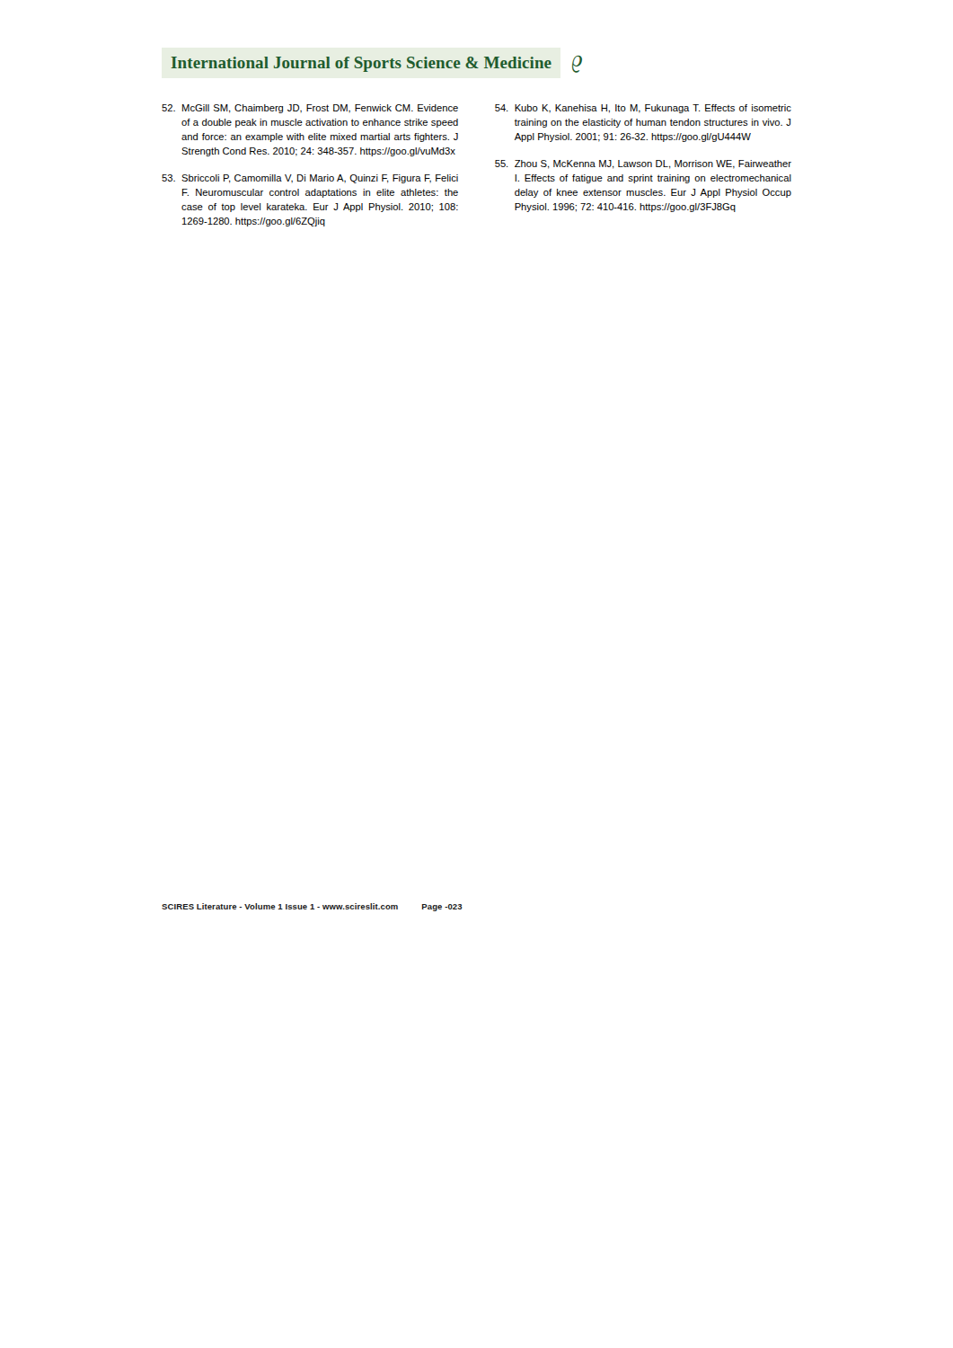International Journal of Sports Science & Medicine ∂
52. McGill SM, Chaimberg JD, Frost DM, Fenwick CM. Evidence of a double peak in muscle activation to enhance strike speed and force: an example with elite mixed martial arts fighters. J Strength Cond Res. 2010; 24: 348-357. https://goo.gl/vuMd3x
53. Sbriccoli P, Camomilla V, Di Mario A, Quinzi F, Figura F, Felici F. Neuromuscular control adaptations in elite athletes: the case of top level karateka. Eur J Appl Physiol. 2010; 108: 1269-1280. https://goo.gl/6ZQjiq
54. Kubo K, Kanehisa H, Ito M, Fukunaga T. Effects of isometric training on the elasticity of human tendon structures in vivo. J Appl Physiol. 2001; 91: 26-32. https://goo.gl/gU444W
55. Zhou S, McKenna MJ, Lawson DL, Morrison WE, Fairweather I. Effects of fatigue and sprint training on electromechanical delay of knee extensor muscles. Eur J Appl Physiol Occup Physiol. 1996; 72: 410-416. https://goo.gl/3FJ8Gq
SCIRES Literature - Volume 1 Issue 1 - www.scireslit.com Page -023